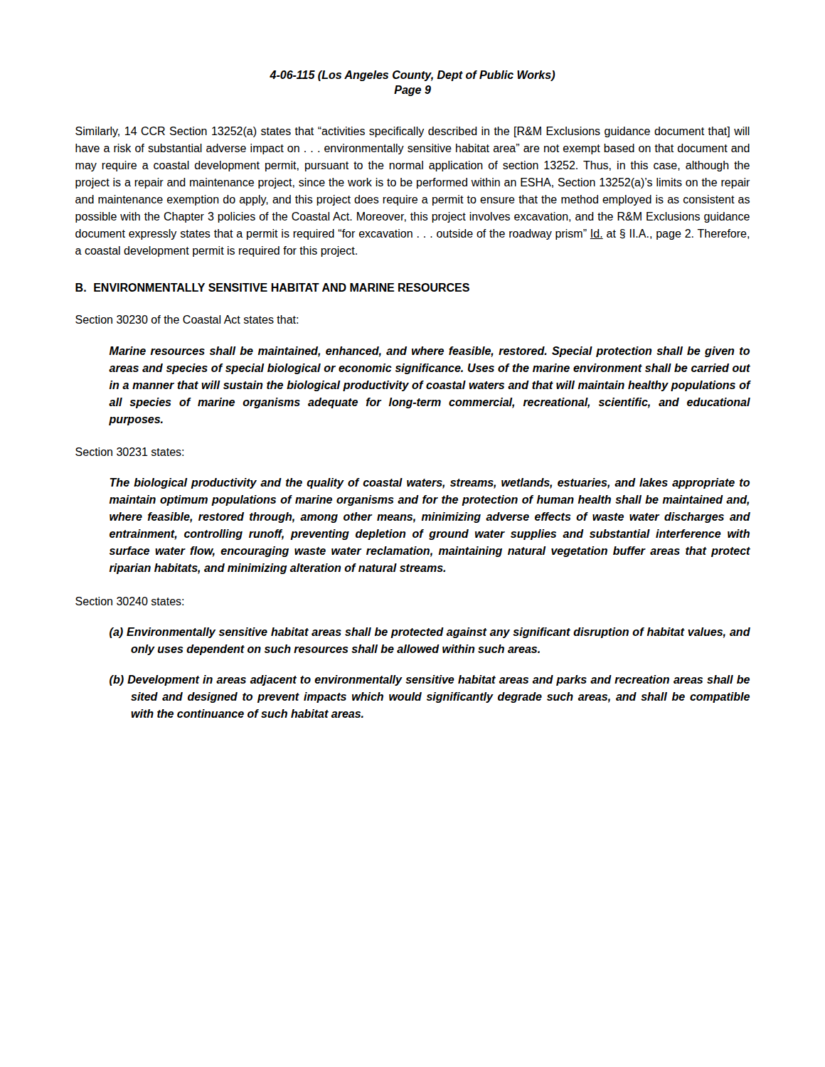4-06-115 (Los Angeles County, Dept of Public Works) Page 9
Similarly, 14 CCR Section 13252(a) states that “activities specifically described in the [R&M Exclusions guidance document that] will have a risk of substantial adverse impact on . . . environmentally sensitive habitat area” are not exempt based on that document and may require a coastal development permit, pursuant to the normal application of section 13252. Thus, in this case, although the project is a repair and maintenance project, since the work is to be performed within an ESHA, Section 13252(a)’s limits on the repair and maintenance exemption do apply, and this project does require a permit to ensure that the method employed is as consistent as possible with the Chapter 3 policies of the Coastal Act. Moreover, this project involves excavation, and the R&M Exclusions guidance document expressly states that a permit is required “for excavation . . . outside of the roadway prism” Id. at § II.A., page 2. Therefore, a coastal development permit is required for this project.
B. ENVIRONMENTALLY SENSITIVE HABITAT AND MARINE RESOURCES
Section 30230 of the Coastal Act states that:
Marine resources shall be maintained, enhanced, and where feasible, restored. Special protection shall be given to areas and species of special biological or economic significance. Uses of the marine environment shall be carried out in a manner that will sustain the biological productivity of coastal waters and that will maintain healthy populations of all species of marine organisms adequate for long-term commercial, recreational, scientific, and educational purposes.
Section 30231 states:
The biological productivity and the quality of coastal waters, streams, wetlands, estuaries, and lakes appropriate to maintain optimum populations of marine organisms and for the protection of human health shall be maintained and, where feasible, restored through, among other means, minimizing adverse effects of waste water discharges and entrainment, controlling runoff, preventing depletion of ground water supplies and substantial interference with surface water flow, encouraging waste water reclamation, maintaining natural vegetation buffer areas that protect riparian habitats, and minimizing alteration of natural streams.
Section 30240 states:
(a) Environmentally sensitive habitat areas shall be protected against any significant disruption of habitat values, and only uses dependent on such resources shall be allowed within such areas.
(b) Development in areas adjacent to environmentally sensitive habitat areas and parks and recreation areas shall be sited and designed to prevent impacts which would significantly degrade such areas, and shall be compatible with the continuance of such habitat areas.